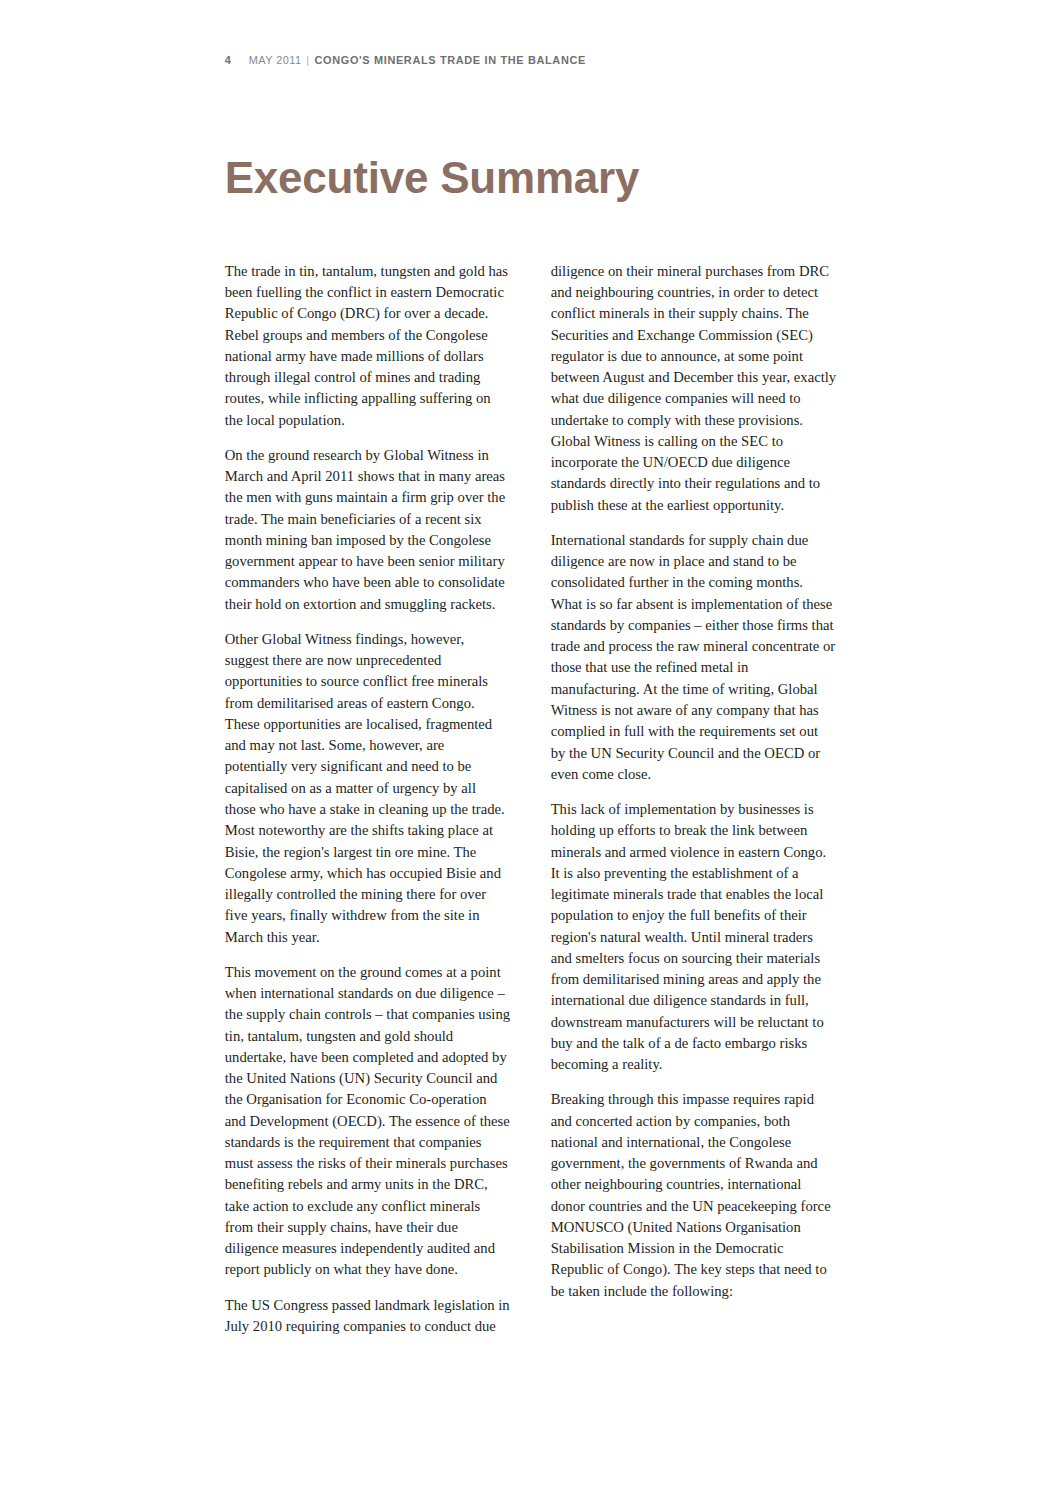4 MAY 2011|CONGO'S MINERALS TRADE IN THE BALANCE
Executive Summary
The trade in tin, tantalum, tungsten and gold has been fuelling the conflict in eastern Democratic Republic of Congo (DRC) for over a decade. Rebel groups and members of the Congolese national army have made millions of dollars through illegal control of mines and trading routes, while inflicting appalling suffering on the local population.
On the ground research by Global Witness in March and April 2011 shows that in many areas the men with guns maintain a firm grip over the trade. The main beneficiaries of a recent six month mining ban imposed by the Congolese government appear to have been senior military commanders who have been able to consolidate their hold on extortion and smuggling rackets.
Other Global Witness findings, however, suggest there are now unprecedented opportunities to source conflict free minerals from demilitarised areas of eastern Congo. These opportunities are localised, fragmented and may not last. Some, however, are potentially very significant and need to be capitalised on as a matter of urgency by all those who have a stake in cleaning up the trade. Most noteworthy are the shifts taking place at Bisie, the region's largest tin ore mine. The Congolese army, which has occupied Bisie and illegally controlled the mining there for over five years, finally withdrew from the site in March this year.
This movement on the ground comes at a point when international standards on due diligence – the supply chain controls – that companies using tin, tantalum, tungsten and gold should undertake, have been completed and adopted by the United Nations (UN) Security Council and the Organisation for Economic Co-operation and Development (OECD). The essence of these standards is the requirement that companies must assess the risks of their minerals purchases benefiting rebels and army units in the DRC, take action to exclude any conflict minerals from their supply chains, have their due diligence measures independently audited and report publicly on what they have done.
The US Congress passed landmark legislation in July 2010 requiring companies to conduct due diligence on their mineral purchases from DRC and neighbouring countries, in order to detect conflict minerals in their supply chains. The Securities and Exchange Commission (SEC) regulator is due to announce, at some point between August and December this year, exactly what due diligence companies will need to undertake to comply with these provisions. Global Witness is calling on the SEC to incorporate the UN/OECD due diligence standards directly into their regulations and to publish these at the earliest opportunity.
International standards for supply chain due diligence are now in place and stand to be consolidated further in the coming months. What is so far absent is implementation of these standards by companies – either those firms that trade and process the raw mineral concentrate or those that use the refined metal in manufacturing. At the time of writing, Global Witness is not aware of any company that has complied in full with the requirements set out by the UN Security Council and the OECD or even come close.
This lack of implementation by businesses is holding up efforts to break the link between minerals and armed violence in eastern Congo. It is also preventing the establishment of a legitimate minerals trade that enables the local population to enjoy the full benefits of their region's natural wealth. Until mineral traders and smelters focus on sourcing their materials from demilitarised mining areas and apply the international due diligence standards in full, downstream manufacturers will be reluctant to buy and the talk of a de facto embargo risks becoming a reality.
Breaking through this impasse requires rapid and concerted action by companies, both national and international, the Congolese government, the governments of Rwanda and other neighbouring countries, international donor countries and the UN peacekeeping force MONUSCO (United Nations Organisation Stabilisation Mission in the Democratic Republic of Congo). The key steps that need to be taken include the following: